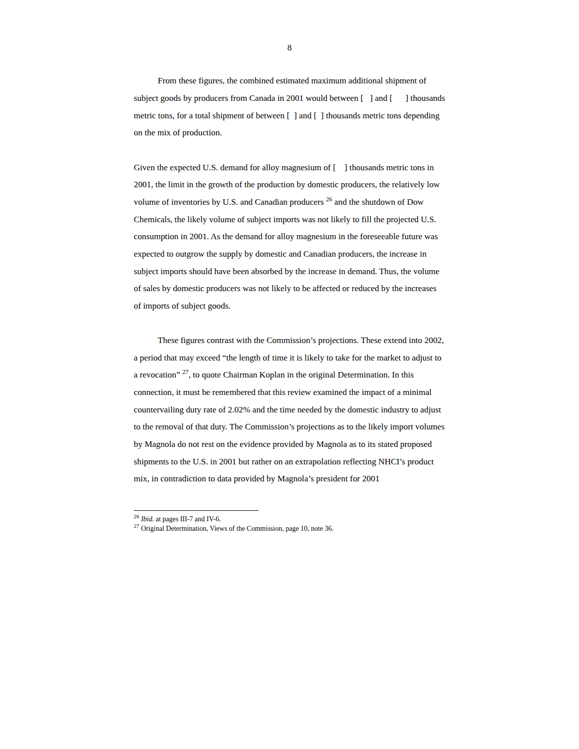8
From these figures, the combined estimated maximum additional shipment of subject goods by producers from Canada in 2001 would between [ ] and [ ] thousands metric tons, for a total shipment of between [ ] and [ ] thousands metric tons depending on the mix of production.
Given the expected U.S. demand for alloy magnesium of [ ] thousands metric tons in 2001, the limit in the growth of the production by domestic producers, the relatively low volume of inventories by U.S. and Canadian producers 26 and the shutdown of Dow Chemicals, the likely volume of subject imports was not likely to fill the projected U.S. consumption in 2001. As the demand for alloy magnesium in the foreseeable future was expected to outgrow the supply by domestic and Canadian producers, the increase in subject imports should have been absorbed by the increase in demand. Thus, the volume of sales by domestic producers was not likely to be affected or reduced by the increases of imports of subject goods.
These figures contrast with the Commission’s projections. These extend into 2002, a period that may exceed “the length of time it is likely to take for the market to adjust to a revocation” 27, to quote Chairman Koplan in the original Determination. In this connection, it must be remembered that this review examined the impact of a minimal countervailing duty rate of 2.02% and the time needed by the domestic industry to adjust to the removal of that duty. The Commission’s projections as to the likely import volumes by Magnola do not rest on the evidence provided by Magnola as to its stated proposed shipments to the U.S. in 2001 but rather on an extrapolation reflecting NHCI’s product mix, in contradiction to data provided by Magnola’s president for 2001
26 Ibid. at pages III-7 and IV-6.
27 Original Determination, Views of the Commission, page 10, note 36.